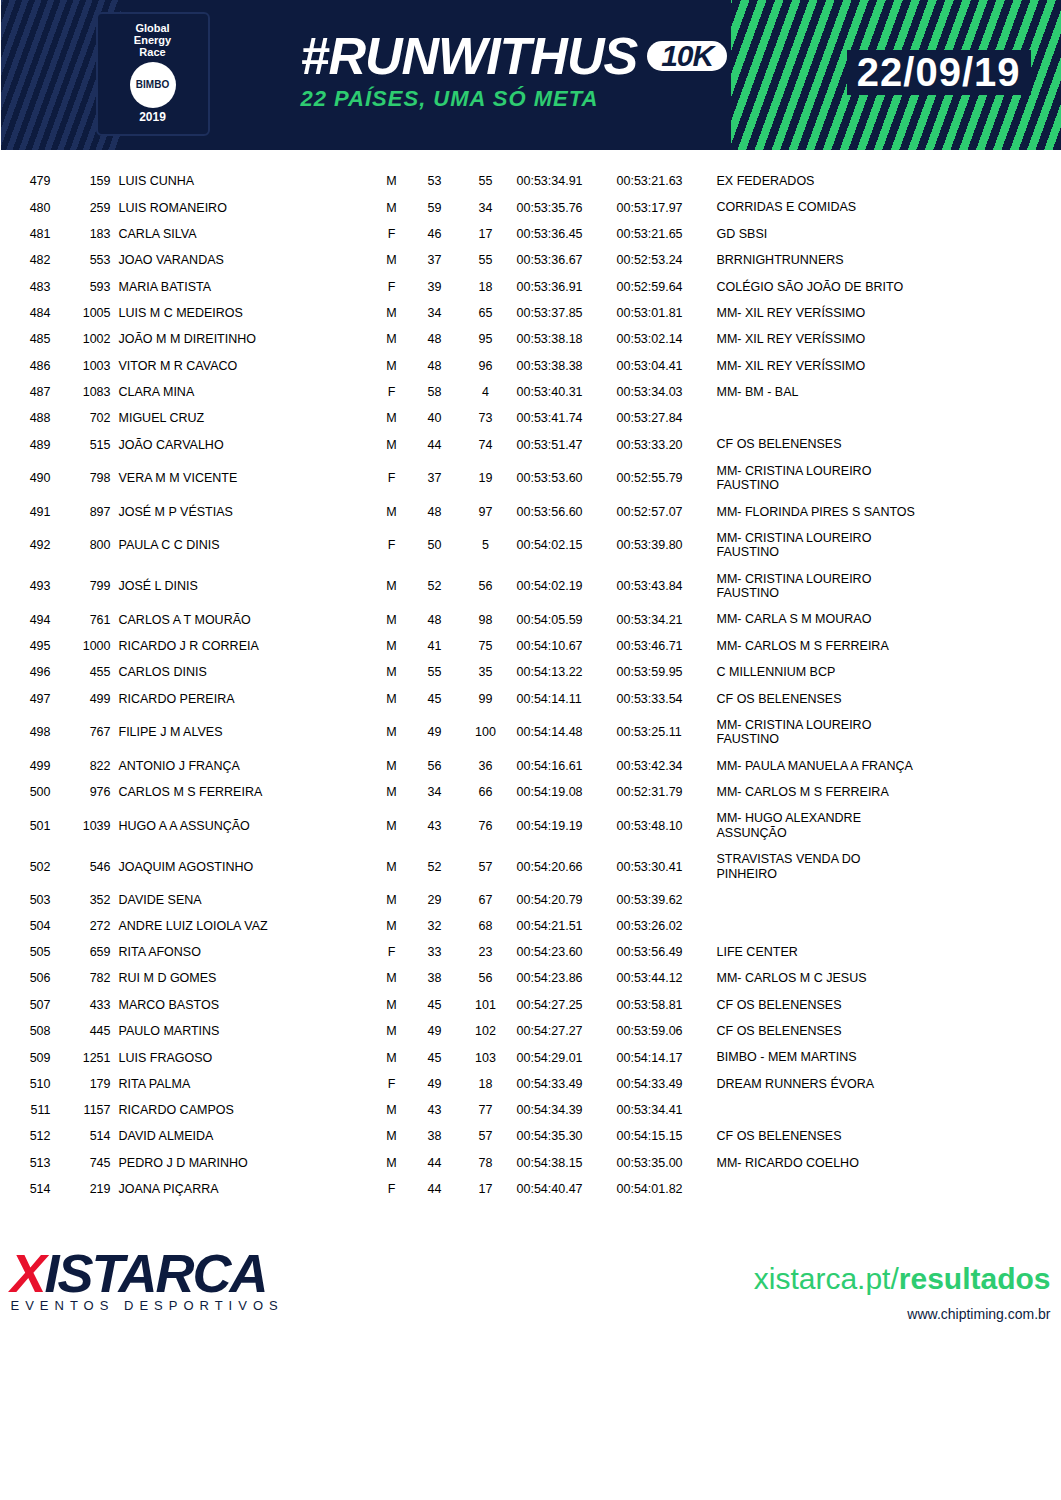Global
Energy
Race
BIMBO
2019
#RUNWITHUS10K
22 PAÍSES, UMA SÓ META
22/09/19
| 479 | 159 | LUIS CUNHA | M | 53 | 55 | 00:53:34.91 | 00:53:21.63 | EX FEDERADOS |
| 480 | 259 | LUIS ROMANEIRO | M | 59 | 34 | 00:53:35.76 | 00:53:17.97 | CORRIDAS E COMIDAS |
| 481 | 183 | CARLA SILVA | F | 46 | 17 | 00:53:36.45 | 00:53:21.65 | GD SBSI |
| 482 | 553 | JOAO VARANDAS | M | 37 | 55 | 00:53:36.67 | 00:52:53.24 | BRRNIGHTRUNNERS |
| 483 | 593 | MARIA BATISTA | F | 39 | 18 | 00:53:36.91 | 00:52:59.64 | COLÉGIO SÃO JOÃO DE BRITO |
| 484 | 1005 | LUIS M C MEDEIROS | M | 34 | 65 | 00:53:37.85 | 00:53:01.81 | MM- XIL REY VERÍSSIMO |
| 485 | 1002 | JOÃO M M DIREITINHO | M | 48 | 95 | 00:53:38.18 | 00:53:02.14 | MM- XIL REY VERÍSSIMO |
| 486 | 1003 | VITOR M R CAVACO | M | 48 | 96 | 00:53:38.38 | 00:53:04.41 | MM- XIL REY VERÍSSIMO |
| 487 | 1083 | CLARA MINA | F | 58 | 4 | 00:53:40.31 | 00:53:34.03 | MM- BM - BAL |
| 488 | 702 | MIGUEL CRUZ | M | 40 | 73 | 00:53:41.74 | 00:53:27.84 | |
| 489 | 515 | JOÃO CARVALHO | M | 44 | 74 | 00:53:51.47 | 00:53:33.20 | CF OS BELENENSES |
| 490 | 798 | VERA M M VICENTE | F | 37 | 19 | 00:53:53.60 | 00:52:55.79 | MM- CRISTINA LOUREIRO FAUSTINO |
| 491 | 897 | JOSÉ M P VÉSTIAS | M | 48 | 97 | 00:53:56.60 | 00:52:57.07 | MM- FLORINDA PIRES S SANTOS |
| 492 | 800 | PAULA C C DINIS | F | 50 | 5 | 00:54:02.15 | 00:53:39.80 | MM- CRISTINA LOUREIRO FAUSTINO |
| 493 | 799 | JOSÉ L DINIS | M | 52 | 56 | 00:54:02.19 | 00:53:43.84 | MM- CRISTINA LOUREIRO FAUSTINO |
| 494 | 761 | CARLOS A T MOURÃO | M | 48 | 98 | 00:54:05.59 | 00:53:34.21 | MM- CARLA S M MOURAO |
| 495 | 1000 | RICARDO J R CORREIA | M | 41 | 75 | 00:54:10.67 | 00:53:46.71 | MM- CARLOS M S FERREIRA |
| 496 | 455 | CARLOS DINIS | M | 55 | 35 | 00:54:13.22 | 00:53:59.95 | C MILLENNIUM BCP |
| 497 | 499 | RICARDO PEREIRA | M | 45 | 99 | 00:54:14.11 | 00:53:33.54 | CF OS BELENENSES |
| 498 | 767 | FILIPE J M ALVES | M | 49 | 100 | 00:54:14.48 | 00:53:25.11 | MM- CRISTINA LOUREIRO FAUSTINO |
| 499 | 822 | ANTONIO J FRANÇA | M | 56 | 36 | 00:54:16.61 | 00:53:42.34 | MM- PAULA MANUELA A FRANÇA |
| 500 | 976 | CARLOS M S FERREIRA | M | 34 | 66 | 00:54:19.08 | 00:52:31.79 | MM- CARLOS M S FERREIRA |
| 501 | 1039 | HUGO A A ASSUNÇÃO | M | 43 | 76 | 00:54:19.19 | 00:53:48.10 | MM- HUGO ALEXANDRE ASSUNÇÃO |
| 502 | 546 | JOAQUIM AGOSTINHO | M | 52 | 57 | 00:54:20.66 | 00:53:30.41 | STRAVISTAS VENDA DO PINHEIRO |
| 503 | 352 | DAVIDE SENA | M | 29 | 67 | 00:54:20.79 | 00:53:39.62 | |
| 504 | 272 | ANDRE LUIZ LOIOLA VAZ | M | 32 | 68 | 00:54:21.51 | 00:53:26.02 | |
| 505 | 659 | RITA AFONSO | F | 33 | 23 | 00:54:23.60 | 00:53:56.49 | LIFE CENTER |
| 506 | 782 | RUI M D GOMES | M | 38 | 56 | 00:54:23.86 | 00:53:44.12 | MM- CARLOS M C JESUS |
| 507 | 433 | MARCO BASTOS | M | 45 | 101 | 00:54:27.25 | 00:53:58.81 | CF OS BELENENSES |
| 508 | 445 | PAULO MARTINS | M | 49 | 102 | 00:54:27.27 | 00:53:59.06 | CF OS BELENENSES |
| 509 | 1251 | LUIS FRAGOSO | M | 45 | 103 | 00:54:29.01 | 00:54:14.17 | BIMBO - MEM MARTINS |
| 510 | 179 | RITA PALMA | F | 49 | 18 | 00:54:33.49 | 00:54:33.49 | DREAM RUNNERS ÉVORA |
| 511 | 1157 | RICARDO CAMPOS | M | 43 | 77 | 00:54:34.39 | 00:53:34.41 | |
| 512 | 514 | DAVID ALMEIDA | M | 38 | 57 | 00:54:35.30 | 00:54:15.15 | CF OS BELENENSES |
| 513 | 745 | PEDRO J D MARINHO | M | 44 | 78 | 00:54:38.15 | 00:53:35.00 | MM- RICARDO COELHO |
| 514 | 219 | JOANA PIÇARRA | F | 44 | 17 | 00:54:40.47 | 00:54:01.82 | |
XISTARCA
EVENTOS DESPORTIVOS
xistarca.pt/resultados
www.chiptiming.com.br